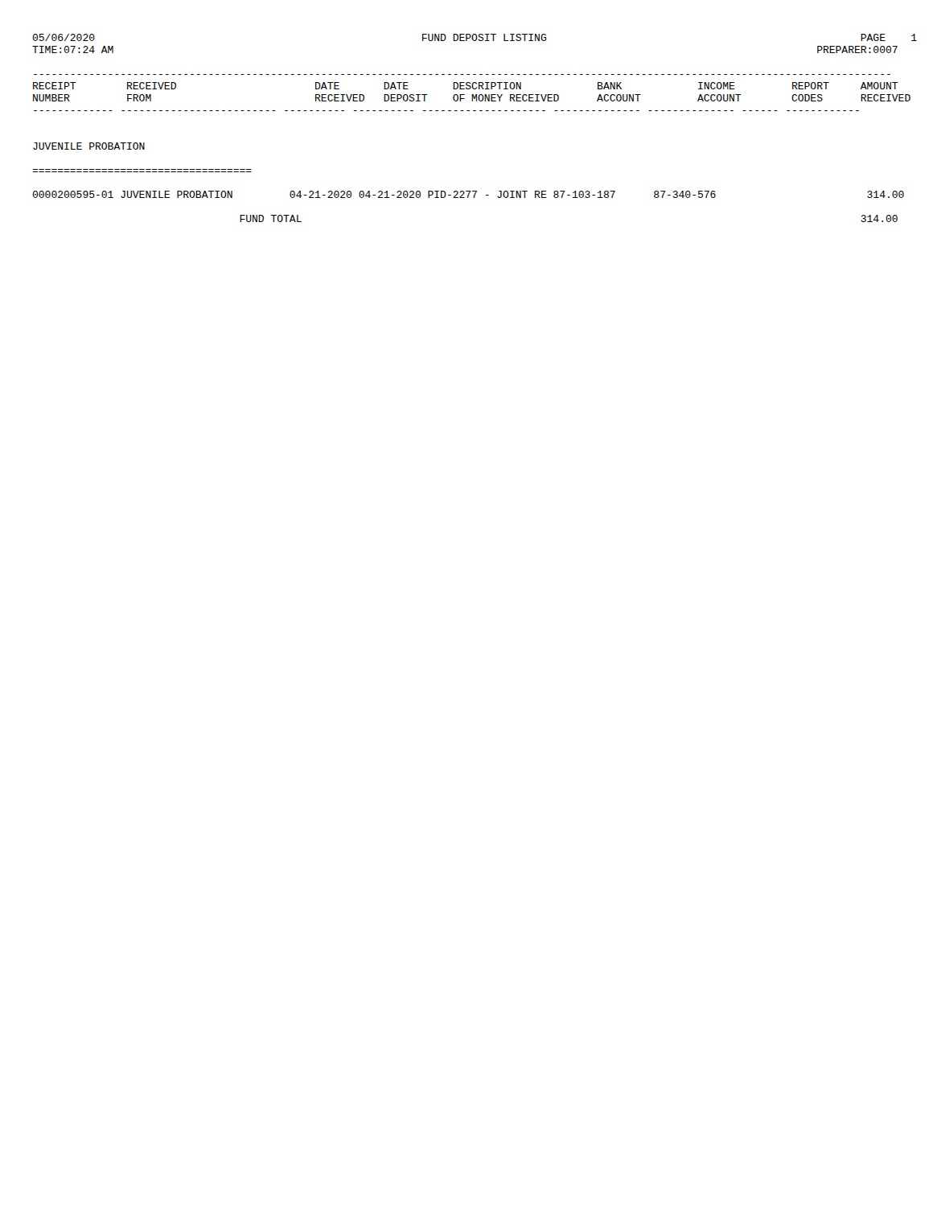05/06/2020                                                    FUND DEPOSIT LISTING                                                  PAGE    1
TIME:07:24 AM                                                                                                                PREPARER:0007

-----------------------------------------------------------------------------------------------------------------------------------------
RECEIPT        RECEIVED                      DATE       DATE       DESCRIPTION            BANK            INCOME         REPORT     AMOUNT
NUMBER         FROM                          RECEIVED   DEPOSIT    OF MONEY RECEIVED      ACCOUNT         ACCOUNT        CODES      RECEIVED
------------- ------------------------- ---------- ---------- -------------------- -------------- -------------- ------ ------------


JUVENILE PROBATION

===================================

0000200595-01 JUVENILE PROBATION         04-21-2020 04-21-2020 PID-2277 - JOINT RE 87-103-187      87-340-576                        314.00

                                 FUND TOTAL                                                                                         314.00